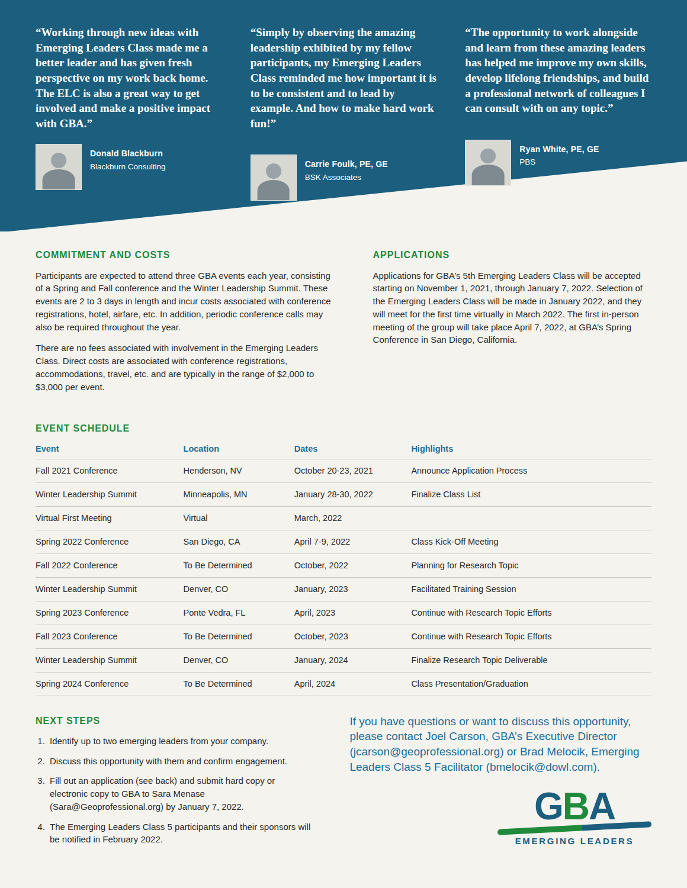“Working through new ideas with Emerging Leaders Class made me a better leader and has given fresh perspective on my work back home. The ELC is also a great way to get involved and make a positive impact with GBA.”
Donald Blackburn
Blackburn Consulting
“Simply by observing the amazing leadership exhibited by my fellow participants, my Emerging Leaders Class reminded me how important it is to be consistent and to lead by example. And how to make hard work fun!”
Carrie Foulk, PE, GE
BSK Associates
“The opportunity to work alongside and learn from these amazing leaders has helped me improve my own skills, develop lifelong friendships, and build a professional network of colleagues I can consult with on any topic.”
Ryan White, PE, GE
PBS
Commitment and Costs
Participants are expected to attend three GBA events each year, consisting of a Spring and Fall conference and the Winter Leadership Summit. These events are 2 to 3 days in length and incur costs associated with conference registrations, hotel, airfare, etc. In addition, periodic conference calls may also be required throughout the year.
There are no fees associated with involvement in the Emerging Leaders Class. Direct costs are associated with conference registrations, accommodations, travel, etc. and are typically in the range of $2,000 to $3,000 per event.
Applications
Applications for GBA’s 5th Emerging Leaders Class will be accepted starting on November 1, 2021, through January 7, 2022. Selection of the Emerging Leaders Class will be made in January 2022, and they will meet for the first time virtually in March 2022. The first in-person meeting of the group will take place April 7, 2022, at GBA’s Spring Conference in San Diego, California.
Event Schedule
| Event | Location | Dates | Highlights |
| --- | --- | --- | --- |
| Fall 2021 Conference | Henderson, NV | October 20-23, 2021 | Announce Application Process |
| Winter Leadership Summit | Minneapolis, MN | January 28-30, 2022 | Finalize Class List |
| Virtual First Meeting | Virtual | March, 2022 | |
| Spring 2022 Conference | San Diego, CA | April 7-9, 2022 | Class Kick-Off Meeting |
| Fall 2022 Conference | To Be Determined | October, 2022 | Planning for Research Topic |
| Winter Leadership Summit | Denver, CO | January, 2023 | Facilitated Training Session |
| Spring 2023 Conference | Ponte Vedra, FL | April, 2023 | Continue with Research Topic Efforts |
| Fall 2023 Conference | To Be Determined | October, 2023 | Continue with Research Topic Efforts |
| Winter Leadership Summit | Denver, CO | January, 2024 | Finalize Research Topic Deliverable |
| Spring 2024 Conference | To Be Determined | April, 2024 | Class Presentation/Graduation |
Next Steps
Identify up to two emerging leaders from your company.
Discuss this opportunity with them and confirm engagement.
Fill out an application (see back) and submit hard copy or electronic copy to GBA to Sara Menase (Sara@Geoprofessional.org) by January 7, 2022.
The Emerging Leaders Class 5 participants and their sponsors will be notified in February 2022.
If you have questions or want to discuss this opportunity, please contact Joel Carson, GBA’s Executive Director (jcarson@geoprofessional.org) or Brad Melocik, Emerging Leaders Class 5 Facilitator (bmelocik@dowl.com).
GBA
EMERGING LEADERS